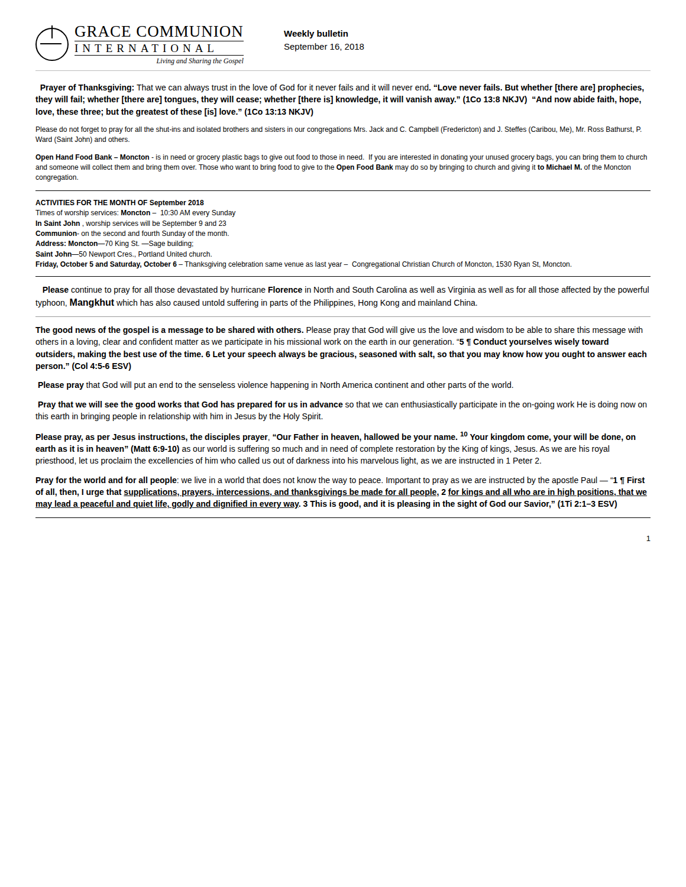GRACE COMMUNION
INTERNATIONAL
Living and Sharing the Gospel
Weekly bulletin
September 16, 2018
Prayer of Thanksgiving: That we can always trust in the love of God for it never fails and it will never end. “Love never fails. But whether [there are] prophecies, they will fail; whether [there are] tongues, they will cease; whether [there is] knowledge, it will vanish away.” (1Co 13:8 NKJV) “And now abide faith, hope, love, these three; but the greatest of these [is] love.” (1Co 13:13 NKJV)
Please do not forget to pray for all the shut-ins and isolated brothers and sisters in our congregations Mrs. Jack and C. Campbell (Fredericton) and J. Steffes (Caribou, Me), Mr. Ross Bathurst, P. Ward (Saint John) and others.
Open Hand Food Bank – Moncton - is in need or grocery plastic bags to give out food to those in need. If you are interested in donating your unused grocery bags, you can bring them to church and someone will collect them and bring them over. Those who want to bring food to give to the Open Food Bank may do so by bringing to church and giving it to Michael M. of the Moncton congregation.
ACTIVITIES FOR THE MONTH OF September 2018
Times of worship services: Moncton – 10:30 AM every Sunday
In Saint John , worship services will be September 9 and 23
Communion- on the second and fourth Sunday of the month.
Address: Moncton—70 King St. —Sage building;
Saint John—50 Newport Cres., Portland United church.
Friday, October 5 and Saturday, October 6 – Thanksgiving celebration same venue as last year – Congregational Christian Church of Moncton, 1530 Ryan St, Moncton.
Please continue to pray for all those devastated by hurricane Florence in North and South Carolina as well as Virginia as well as for all those affected by the powerful typhoon, Mangkhut which has also caused untold suffering in parts of the Philippines, Hong Kong and mainland China.
The good news of the gospel is a message to be shared with others. Please pray that God will give us the love and wisdom to be able to share this message with others in a loving, clear and confident matter as we participate in his missional work on the earth in our generation. “5 ¶ Conduct yourselves wisely toward outsiders, making the best use of the time. 6 Let your speech always be gracious, seasoned with salt, so that you may know how you ought to answer each person.” (Col 4:5-6 ESV)
Please pray that God will put an end to the senseless violence happening in North America continent and other parts of the world.
Pray that we will see the good works that God has prepared for us in advance so that we can enthusiastically participate in the on-going work He is doing now on this earth in bringing people in relationship with him in Jesus by the Holy Spirit.
Please pray, as per Jesus instructions, the disciples prayer, “Our Father in heaven, hallowed be your name. 10 Your kingdom come, your will be done, on earth as it is in heaven” (Matt 6:9-10) as our world is suffering so much and in need of complete restoration by the King of kings, Jesus. As we are his royal priesthood, let us proclaim the excellencies of him who called us out of darkness into his marvelous light, as we are instructed in 1 Peter 2.
Pray for the world and for all people: we live in a world that does not know the way to peace. Important to pray as we are instructed by the apostle Paul — “1 ¶ First of all, then, I urge that supplications, prayers, intercessions, and thanksgivings be made for all people, 2 for kings and all who are in high positions, that we may lead a peaceful and quiet life, godly and dignified in every way. 3 This is good, and it is pleasing in the sight of God our Savior,” (1Ti 2:1–3 ESV)
1